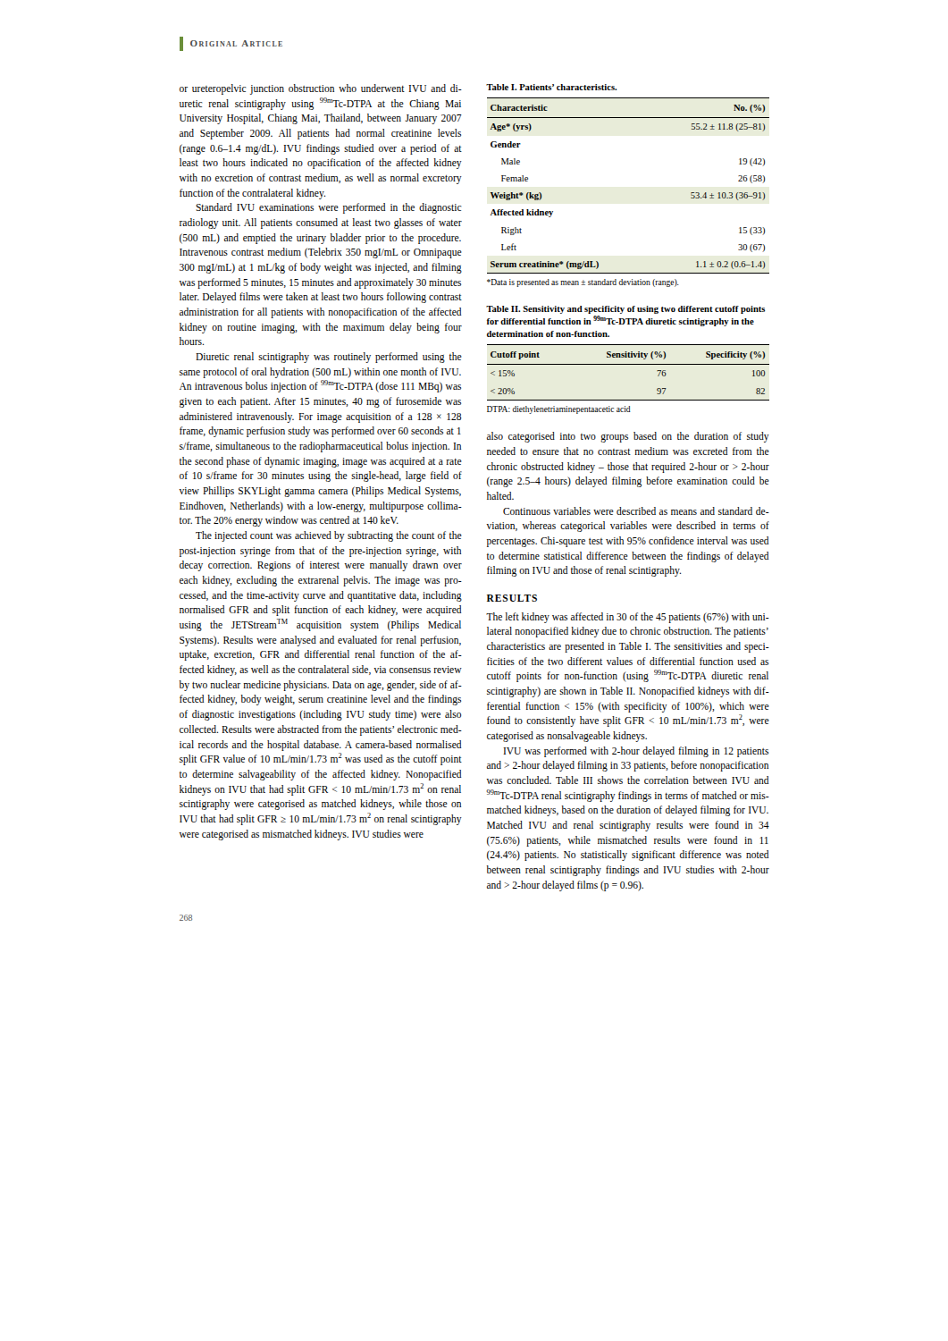Original Article
or ureteropelvic junction obstruction who underwent IVU and diuretic renal scintigraphy using 99mTc-DTPA at the Chiang Mai University Hospital, Chiang Mai, Thailand, between January 2007 and September 2009. All patients had normal creatinine levels (range 0.6–1.4 mg/dL). IVU findings studied over a period of at least two hours indicated no opacification of the affected kidney with no excretion of contrast medium, as well as normal excretory function of the contralateral kidney.
Standard IVU examinations were performed in the diagnostic radiology unit. All patients consumed at least two glasses of water (500 mL) and emptied the urinary bladder prior to the procedure. Intravenous contrast medium (Telebrix 350 mgI/mL or Omnipaque 300 mgI/mL) at 1 mL/kg of body weight was injected, and filming was performed 5 minutes, 15 minutes and approximately 30 minutes later. Delayed films were taken at least two hours following contrast administration for all patients with nonopacification of the affected kidney on routine imaging, with the maximum delay being four hours.
Diuretic renal scintigraphy was routinely performed using the same protocol of oral hydration (500 mL) within one month of IVU. An intravenous bolus injection of 99mTc-DTPA (dose 111 MBq) was given to each patient. After 15 minutes, 40 mg of furosemide was administered intravenously. For image acquisition of a 128 × 128 frame, dynamic perfusion study was performed over 60 seconds at 1 s/frame, simultaneous to the radiopharmaceutical bolus injection. In the second phase of dynamic imaging, image was acquired at a rate of 10 s/frame for 30 minutes using the single-head, large field of view Phillips SKYLight gamma camera (Philips Medical Systems, Eindhoven, Netherlands) with a low-energy, multipurpose collimator. The 20% energy window was centred at 140 keV.
The injected count was achieved by subtracting the count of the post-injection syringe from that of the pre-injection syringe, with decay correction. Regions of interest were manually drawn over each kidney, excluding the extrarenal pelvis. The image was processed, and the time-activity curve and quantitative data, including normalised GFR and split function of each kidney, were acquired using the JETStreamTM acquisition system (Philips Medical Systems). Results were analysed and evaluated for renal perfusion, uptake, excretion, GFR and differential renal function of the affected kidney, as well as the contralateral side, via consensus review by two nuclear medicine physicians. Data on age, gender, side of affected kidney, body weight, serum creatinine level and the findings of diagnostic investigations (including IVU study time) were also collected. Results were abstracted from the patients’ electronic medical records and the hospital database. A camera-based normalised split GFR value of 10 mL/min/1.73 m2 was used as the cutoff point to determine salvageability of the affected kidney. Nonopacified kidneys on IVU that had split GFR < 10 mL/min/1.73 m2 on renal scintigraphy were categorised as matched kidneys, while those on IVU that had split GFR ≥ 10 mL/min/1.73 m2 on renal scintigraphy were categorised as mismatched kidneys. IVU studies were
Table I. Patients’ characteristics.
| Characteristic | No. (%) |
| --- | --- |
| Age* (yrs) | 55.2 ± 11.8 (25–81) |
| Gender | |
| Male | 19 (42) |
| Female | 26 (58) |
| Weight* (kg) | 53.4 ± 10.3 (36–91) |
| Affected kidney | |
| Right | 15 (33) |
| Left | 30 (67) |
| Serum creatinine* (mg/dL) | 1.1 ± 0.2 (0.6–1.4) |
*Data is presented as mean ± standard deviation (range).
Table II. Sensitivity and specificity of using two different cutoff points for differential function in 99m Tc-DTPA diuretic scintigraphy in the determination of non-function.
| Cutoff point | Sensitivity (%) | Specificity (%) |
| --- | --- | --- |
| < 15% | 76 | 100 |
| < 20% | 97 | 82 |
DTPA: diethylenetriaminepentaacetic acid
also categorised into two groups based on the duration of study needed to ensure that no contrast medium was excreted from the chronic obstructed kidney – those that required 2-hour or > 2-hour (range 2.5–4 hours) delayed filming before examination could be halted.
Continuous variables were described as means and standard deviation, whereas categorical variables were described in terms of percentages. Chi-square test with 95% confidence interval was used to determine statistical difference between the findings of delayed filming on IVU and those of renal scintigraphy.
RESULTS
The left kidney was affected in 30 of the 45 patients (67%) with unilateral nonopacified kidney due to chronic obstruction. The patients’ characteristics are presented in Table I. The sensitivities and specificities of the two different values of differential function used as cutoff points for non-function (using 99mTc-DTPA diuretic renal scintigraphy) are shown in Table II. Nonopacified kidneys with differential function < 15% (with specificity of 100%), which were found to consistently have split GFR < 10 mL/min/1.73 m2, were categorised as nonsalvageable kidneys.
IVU was performed with 2-hour delayed filming in 12 patients and > 2-hour delayed filming in 33 patients, before nonopacification was concluded. Table III shows the correlation between IVU and 99mTc-DTPA renal scintigraphy findings in terms of matched or mismatched kidneys, based on the duration of delayed filming for IVU. Matched IVU and renal scintigraphy results were found in 34 (75.6%) patients, while mismatched results were found in 11 (24.4%) patients. No statistically significant difference was noted between renal scintigraphy findings and IVU studies with 2-hour and > 2-hour delayed films (p = 0.96).
268